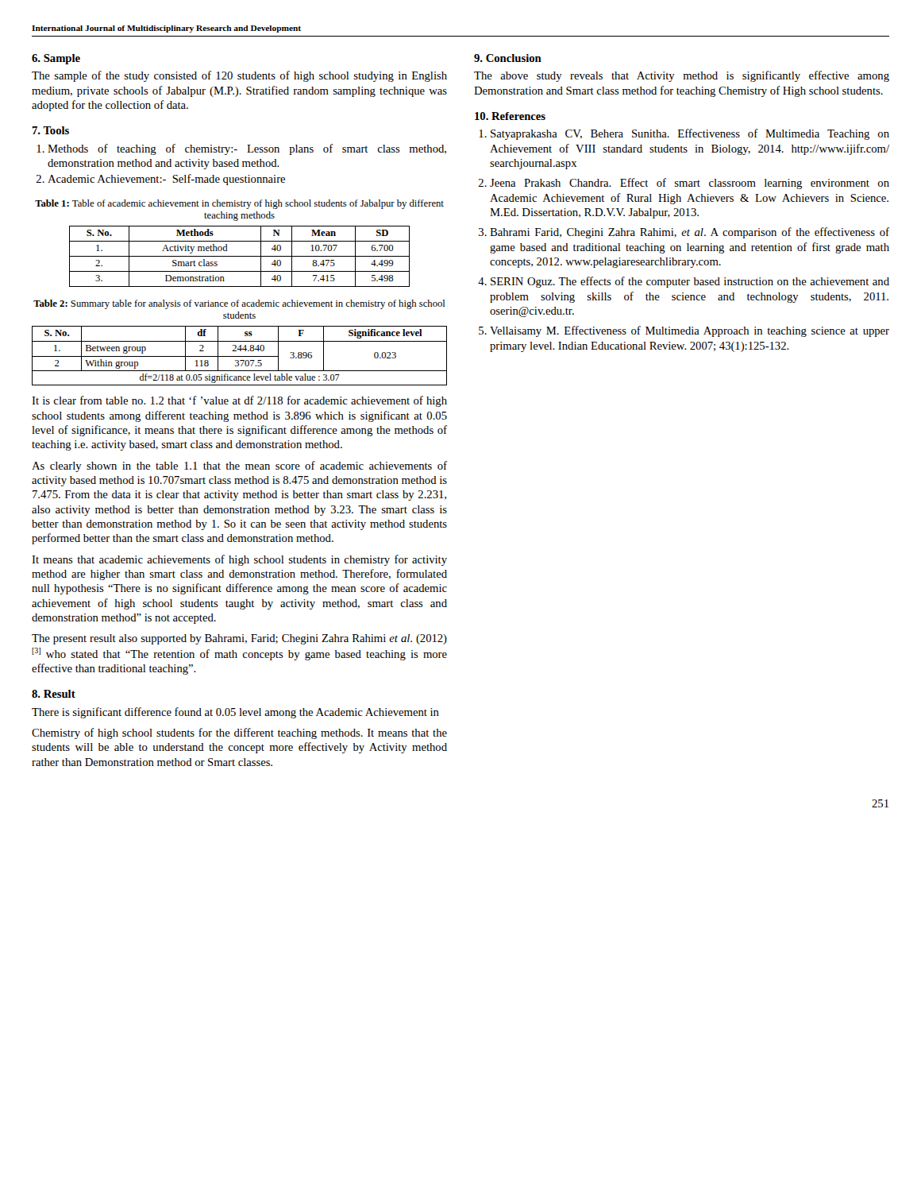International Journal of Multidisciplinary Research and Development
6. Sample
The sample of the study consisted of 120 students of high school studying in English medium, private schools of Jabalpur (M.P.). Stratified random sampling technique was adopted for the collection of data.
7. Tools
Methods of teaching of chemistry:- Lesson plans of smart class method, demonstration method and activity based method.
Academic Achievement:- Self-made questionnaire
Table 1: Table of academic achievement in chemistry of high school students of Jabalpur by different teaching methods
| S. No. | Methods | N | Mean | SD |
| --- | --- | --- | --- | --- |
| 1. | Activity method | 40 | 10.707 | 6.700 |
| 2. | Smart class | 40 | 8.475 | 4.499 |
| 3. | Demonstration | 40 | 7.415 | 5.498 |
Table 2: Summary table for analysis of variance of academic achievement in chemistry of high school students
| S. No. | | df | ss | F | Significance level |
| --- | --- | --- | --- | --- | --- |
| 1. | Between group | 2 | 244.840 | 3.896 | 0.023 |
| 2 | Within group | 118 | 3707.5 |
| df=2/118 at 0.05 significance level table value : 3.07 |
It is clear from table no. 1.2 that ‘f ’value at df 2/118 for academic achievement of high school students among different teaching method is 3.896 which is significant at 0.05 level of significance, it means that there is significant difference among the methods of teaching i.e. activity based, smart class and demonstration method.
As clearly shown in the table 1.1 that the mean score of academic achievements of activity based method is 10.707smart class method is 8.475 and demonstration method is 7.475. From the data it is clear that activity method is better than smart class by 2.231, also activity method is better than demonstration method by 3.23. The smart class is better than demonstration method by 1. So it can be seen that activity method students performed better than the smart class and demonstration method.
It means that academic achievements of high school students in chemistry for activity method are higher than smart class and demonstration method. Therefore, formulated null hypothesis “There is no significant difference among the mean score of academic achievement of high school students taught by activity method, smart class and demonstration method” is not accepted.
The present result also supported by Bahrami, Farid; Chegini Zahra Rahimi et al. (2012) [3] who stated that “The retention of math concepts by game based teaching is more effective than traditional teaching”.
8. Result
There is significant difference found at 0.05 level among the Academic Achievement in
Chemistry of high school students for the different teaching methods. It means that the students will be able to understand the concept more effectively by Activity method rather than Demonstration method or Smart classes.
9. Conclusion
The above study reveals that Activity method is significantly effective among Demonstration and Smart class method for teaching Chemistry of High school students.
10. References
Satyaprakasha CV, Behera Sunitha. Effectiveness of Multimedia Teaching on Achievement of VIII standard students in Biology, 2014. http://www.ijifr.com/ searchjournal.aspx
Jeena Prakash Chandra. Effect of smart classroom learning environment on Academic Achievement of Rural High Achievers & Low Achievers in Science. M.Ed. Dissertation, R.D.V.V. Jabalpur, 2013.
Bahrami Farid, Chegini Zahra Rahimi, et al. A comparison of the effectiveness of game based and traditional teaching on learning and retention of first grade math concepts, 2012. www.pelagiaresearchlibrary.com.
SERIN Oguz. The effects of the computer based instruction on the achievement and problem solving skills of the science and technology students, 2011. oserin@civ.edu.tr.
Vellaisamy M. Effectiveness of Multimedia Approach in teaching science at upper primary level. Indian Educational Review. 2007; 43(1):125-132.
251